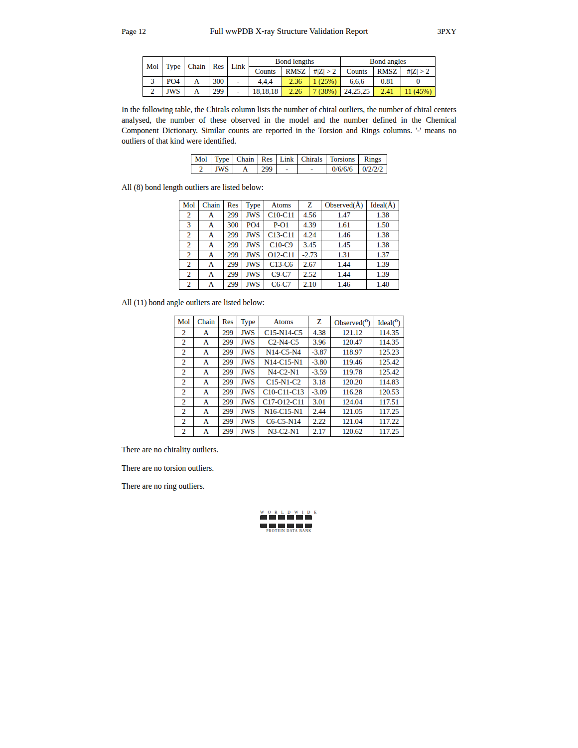Page 12
Full wwPDB X-ray Structure Validation Report
3PXY
| Mol | Type | Chain | Res | Link | Bond lengths | Bond angles |
| --- | --- | --- | --- | --- | --- | --- |
| Counts | RMSZ | #/Z/ > 2 | Counts | RMSZ | #/Z/ > 2 |
| 3 | PO4 | A | 300 | - | 4,4,4 | 2.36 | 1 (25%) | 6,6,6 | 0.81 | 0 |
| 2 | JWS | A | 299 | - | 18,18,18 | 2.26 | 7 (38%) | 24,25,25 | 2.41 | 11 (45%) |
In the following table, the Chirals column lists the number of chiral outliers, the number of chiral centers analysed, the number of these observed in the model and the number defined in the Chemical Component Dictionary. Similar counts are reported in the Torsion and Rings columns. '-' means no outliers of that kind were identified.
| Mol | Type | Chain | Res | Link | Chirals | Torsions | Rings |
| --- | --- | --- | --- | --- | --- | --- | --- |
| 2 | JWS | A | 299 | - | - | 0/6/6/6 | 0/2/2/2 |
All (8) bond length outliers are listed below:
| Mol | Chain | Res | Type | Atoms | Z | Observed(Å) | Ideal(Å) |
| --- | --- | --- | --- | --- | --- | --- | --- |
| 2 | A | 299 | JWS | C10-C11 | 4.56 | 1.47 | 1.38 |
| 3 | A | 300 | PO4 | P-O1 | 4.39 | 1.61 | 1.50 |
| 2 | A | 299 | JWS | C13-C11 | 4.24 | 1.46 | 1.38 |
| 2 | A | 299 | JWS | C10-C9 | 3.45 | 1.45 | 1.38 |
| 2 | A | 299 | JWS | O12-C11 | -2.73 | 1.31 | 1.37 |
| 2 | A | 299 | JWS | C13-C6 | 2.67 | 1.44 | 1.39 |
| 2 | A | 299 | JWS | C9-C7 | 2.52 | 1.44 | 1.39 |
| 2 | A | 299 | JWS | C6-C7 | 2.10 | 1.46 | 1.40 |
All (11) bond angle outliers are listed below:
| Mol | Chain | Res | Type | Atoms | Z | Observed( o ) | Ideal( o ) |
| --- | --- | --- | --- | --- | --- | --- | --- |
| 2 | A | 299 | JWS | C15-N14-C5 | 4.38 | 121.12 | 114.35 |
| 2 | A | 299 | JWS | C2-N4-C5 | 3.96 | 120.47 | 114.35 |
| 2 | A | 299 | JWS | N14-C5-N4 | -3.87 | 118.97 | 125.23 |
| 2 | A | 299 | JWS | N14-C15-N1 | -3.80 | 119.46 | 125.42 |
| 2 | A | 299 | JWS | N4-C2-N1 | -3.59 | 119.78 | 125.42 |
| 2 | A | 299 | JWS | C15-N1-C2 | 3.18 | 120.20 | 114.83 |
| 2 | A | 299 | JWS | C10-C11-C13 | -3.09 | 116.28 | 120.53 |
| 2 | A | 299 | JWS | C17-O12-C11 | 3.01 | 124.04 | 117.51 |
| 2 | A | 299 | JWS | N16-C15-N1 | 2.44 | 121.05 | 117.25 |
| 2 | A | 299 | JWS | C6-C5-N14 | 2.22 | 121.04 | 117.22 |
| 2 | A | 299 | JWS | N3-C2-N1 | 2.17 | 120.62 | 117.25 |
There are no chirality outliers.
There are no torsion outliers.
There are no ring outliers.
W O R L D W I D E
PROTEIN DATA BANK